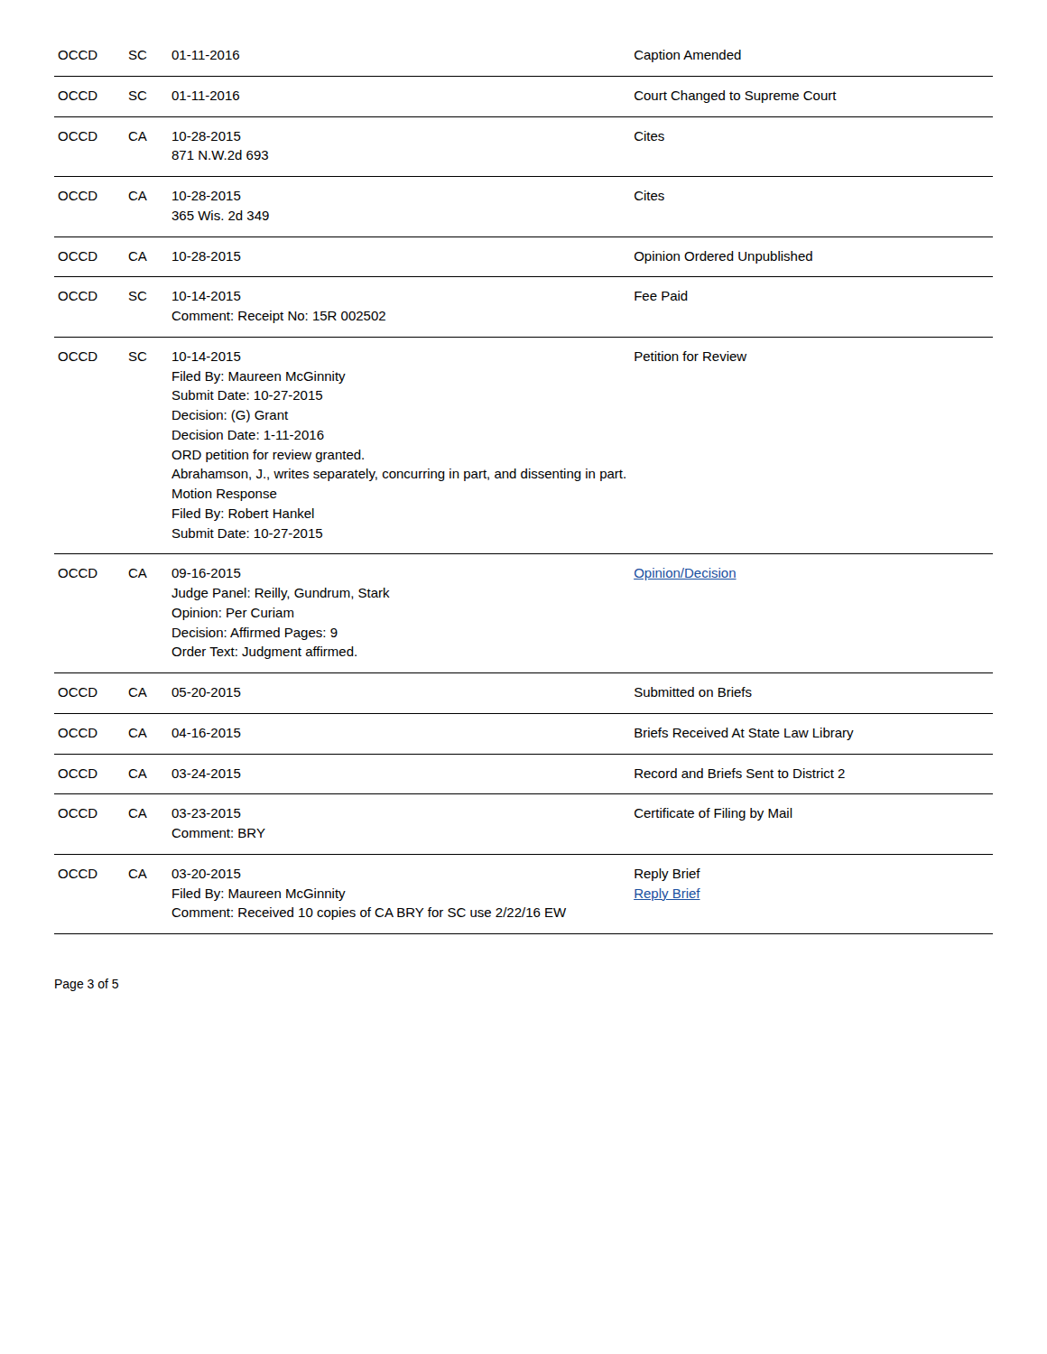| OCCD | SC | 01-11-2016 | Caption Amended |
| OCCD | SC | 01-11-2016 | Court Changed to Supreme Court |
| OCCD | CA | 10-28-2015 871 N.W.2d 693 | Cites |
| OCCD | CA | 10-28-2015 365 Wis. 2d 349 | Cites |
| OCCD | CA | 10-28-2015 | Opinion Ordered Unpublished |
| OCCD | SC | 10-14-2015 Comment: Receipt No: 15R 002502 | Fee Paid |
| OCCD | SC | 10-14-2015 Filed By: Maureen McGinnity Submit Date: 10-27-2015 Decision: (G) Grant Decision Date: 1-11-2016 ORD petition for review granted. Abrahamson, J., writes separately, concurring in part, and dissenting in part. Motion Response Filed By: Robert Hankel Submit Date: 10-27-2015 | Petition for Review |
| OCCD | CA | 09-16-2015 Judge Panel: Reilly, Gundrum, Stark Opinion: Per Curiam Decision: Affirmed Pages: 9 Order Text: Judgment affirmed. | Opinion/Decision |
| OCCD | CA | 05-20-2015 | Submitted on Briefs |
| OCCD | CA | 04-16-2015 | Briefs Received At State Law Library |
| OCCD | CA | 03-24-2015 | Record and Briefs Sent to District 2 |
| OCCD | CA | 03-23-2015 Comment: BRY | Certificate of Filing by Mail |
| OCCD | CA | 03-20-2015 Filed By: Maureen McGinnity Comment: Received 10 copies of CA BRY for SC use 2/22/16 EW | Reply Brief Reply Brief |
Page 3 of 5